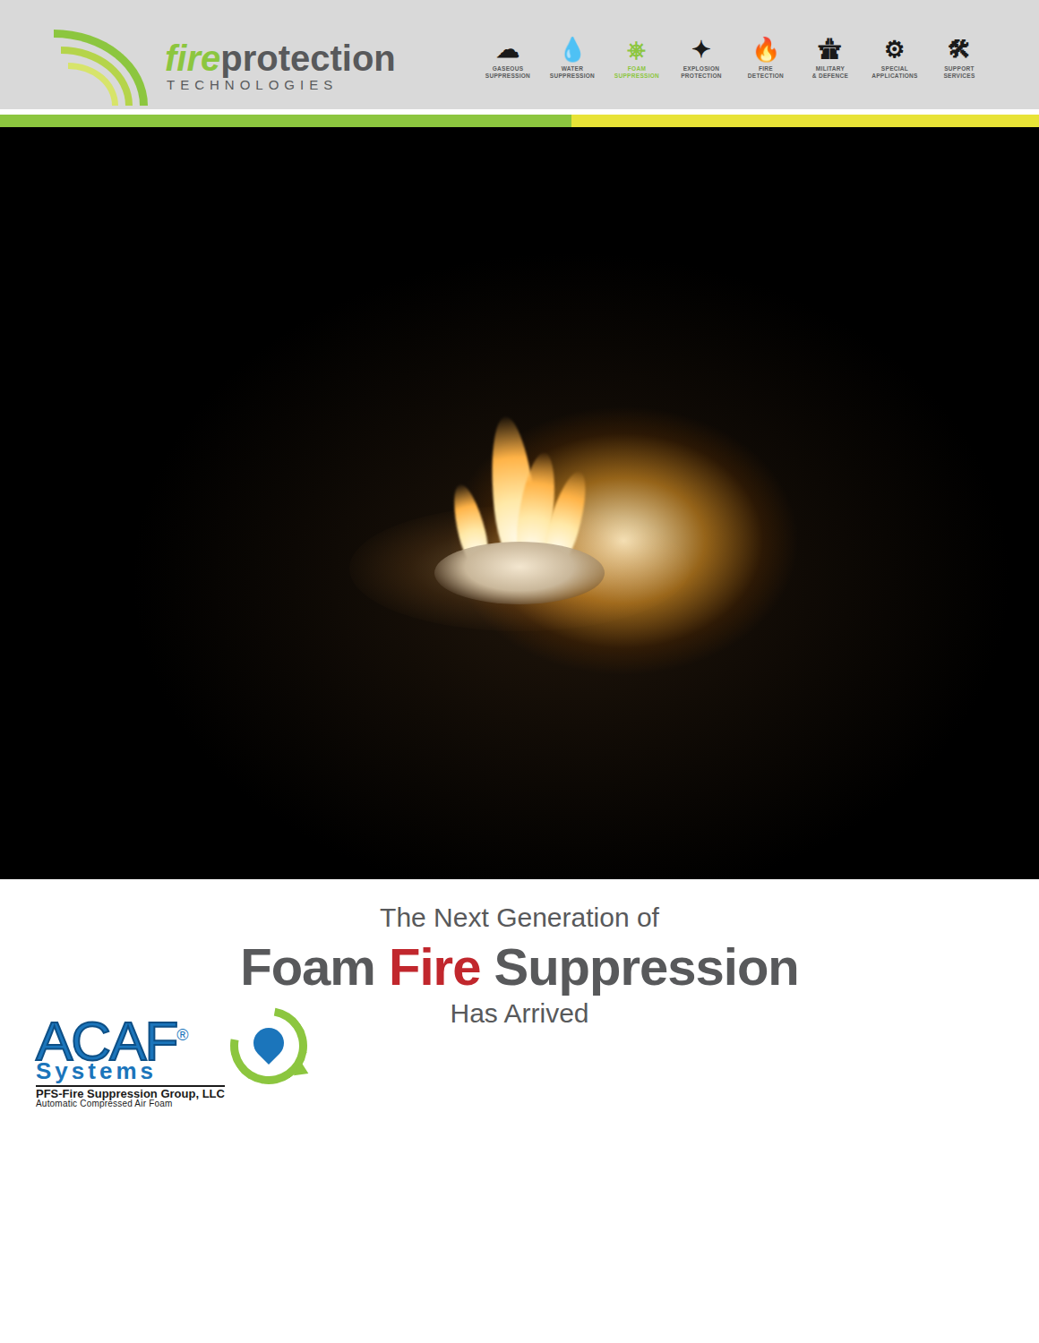fire protection TECHNOLOGIES
☁Gaseous
Suppression
💧Water
Suppression
⎈Foam
Suppression
✦Explosion
Protection
🔥Fire
Detection
🛣Military
& Defence
⚙Special
Applications
🛠Support
Services
The Next Generation of
Foam Fire Suppression
Has Arrived
ACAF® Systems PFS-Fire Suppression Group, LLC Automatic Compressed Air Foam